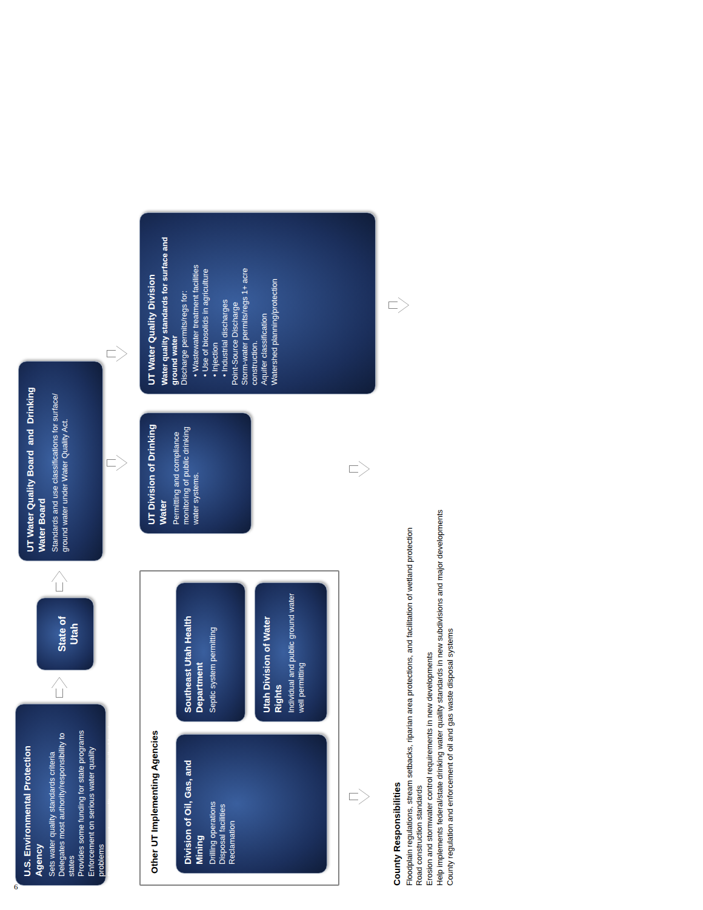U.S. Environmental Protection Agency Sets water quality standards criteria
Delegates most authority/responsibility to states
Provides some funding for state programs
Enforcement on serious water quality problems
Regulates water quality on some tribal lands
State of Utah
UT Water Quality Board and Drinking Water Board Standards and use classifications for surface/ ground water under Water Quality Act.
UT Division of Drinking Water Permitting and compliance monitoring of public drinking water systems.
UT Water Quality Division Water quality standards for surface and ground water
Discharge permits/regs for:
• Wastewater treatment facilities
• Use of biosolids in agriculture
• Injection
• Industrial discharges
Point-Source Discharge
Storm-water permits/regs 1+ acre construction.
Aquifer classification
Watershed planning/protection
Other UT Implementing Agencies
Division of Oil, Gas, and Mining Drilling operations
Disposal facilities
Reclamation
Southeast Utah Health Department Septic system permitting
Utah Division of Water Rights Individual and public ground water well permitting
County Responsibilities Floodplain regulations, stream setbacks, riparian area protections, and facilitation of wetland protection
Road construction standards
Erosion and stormwater control requirements in new developments
Help implements federal/state drinking water quality standards in new subdivisions and major developments
County regulation and enforcement of oil and gas waste disposal systems
6